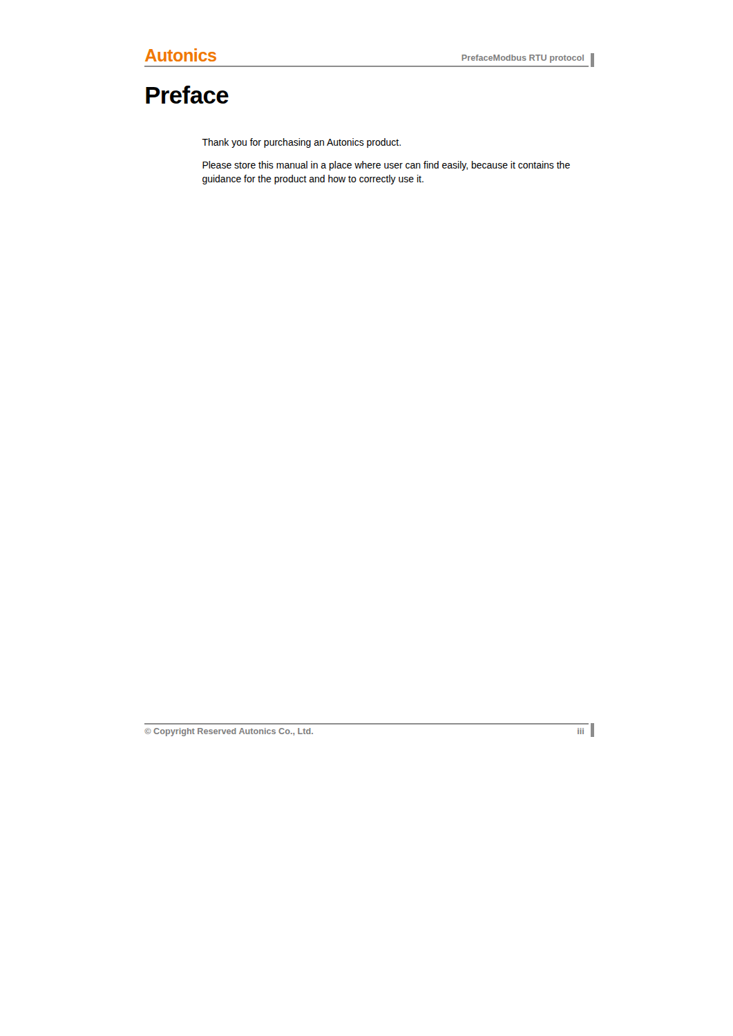Autonics
PrefaceModbus RTU protocol
Preface
Thank you for purchasing an Autonics product.
Please store this manual in a place where user can find easily, because it contains the guidance for the product and how to correctly use it.
© Copyright Reserved Autonics Co., Ltd.
iii